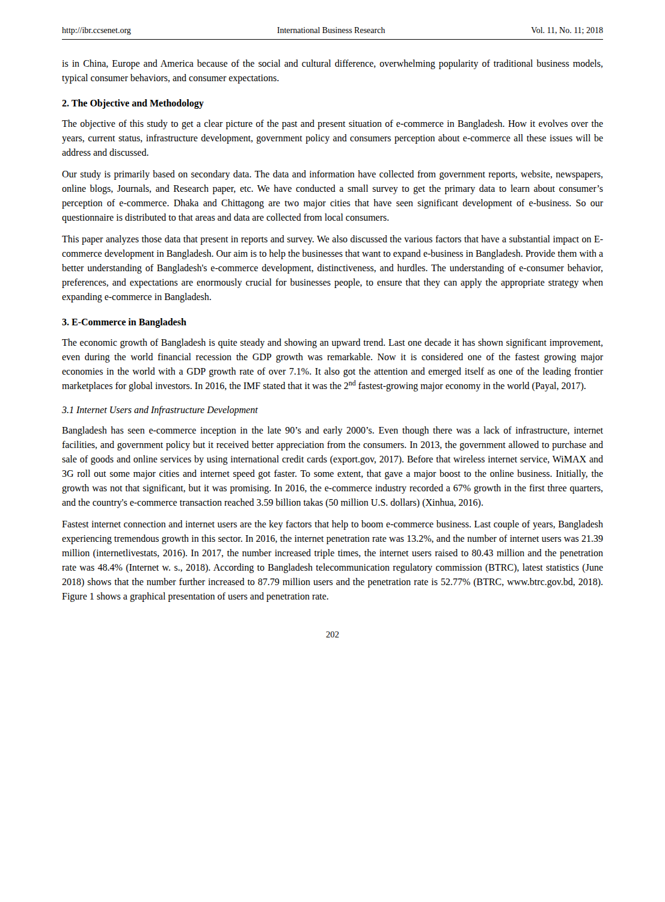http://ibr.ccsenet.org International Business Research Vol. 11, No. 11; 2018
is in China, Europe and America because of the social and cultural difference, overwhelming popularity of traditional business models, typical consumer behaviors, and consumer expectations.
2. The Objective and Methodology
The objective of this study to get a clear picture of the past and present situation of e-commerce in Bangladesh. How it evolves over the years, current status, infrastructure development, government policy and consumers perception about e-commerce all these issues will be address and discussed.
Our study is primarily based on secondary data. The data and information have collected from government reports, website, newspapers, online blogs, Journals, and Research paper, etc. We have conducted a small survey to get the primary data to learn about consumer’s perception of e-commerce. Dhaka and Chittagong are two major cities that have seen significant development of e-business. So our questionnaire is distributed to that areas and data are collected from local consumers.
This paper analyzes those data that present in reports and survey. We also discussed the various factors that have a substantial impact on E-commerce development in Bangladesh. Our aim is to help the businesses that want to expand e-business in Bangladesh. Provide them with a better understanding of Bangladesh's e-commerce development, distinctiveness, and hurdles. The understanding of e-consumer behavior, preferences, and expectations are enormously crucial for businesses people, to ensure that they can apply the appropriate strategy when expanding e-commerce in Bangladesh.
3. E-Commerce in Bangladesh
The economic growth of Bangladesh is quite steady and showing an upward trend. Last one decade it has shown significant improvement, even during the world financial recession the GDP growth was remarkable. Now it is considered one of the fastest growing major economies in the world with a GDP growth rate of over 7.1%. It also got the attention and emerged itself as one of the leading frontier marketplaces for global investors. In 2016, the IMF stated that it was the 2nd fastest-growing major economy in the world (Payal, 2017).
3.1 Internet Users and Infrastructure Development
Bangladesh has seen e-commerce inception in the late 90’s and early 2000’s. Even though there was a lack of infrastructure, internet facilities, and government policy but it received better appreciation from the consumers. In 2013, the government allowed to purchase and sale of goods and online services by using international credit cards (export.gov, 2017). Before that wireless internet service, WiMAX and 3G roll out some major cities and internet speed got faster. To some extent, that gave a major boost to the online business. Initially, the growth was not that significant, but it was promising. In 2016, the e-commerce industry recorded a 67% growth in the first three quarters, and the country's e-commerce transaction reached 3.59 billion takas (50 million U.S. dollars) (Xinhua, 2016).
Fastest internet connection and internet users are the key factors that help to boom e-commerce business. Last couple of years, Bangladesh experiencing tremendous growth in this sector. In 2016, the internet penetration rate was 13.2%, and the number of internet users was 21.39 million (internetlivestats, 2016). In 2017, the number increased triple times, the internet users raised to 80.43 million and the penetration rate was 48.4% (Internet w. s., 2018). According to Bangladesh telecommunication regulatory commission (BTRC), latest statistics (June 2018) shows that the number further increased to 87.79 million users and the penetration rate is 52.77% (BTRC, www.btrc.gov.bd, 2018). Figure 1 shows a graphical presentation of users and penetration rate.
202